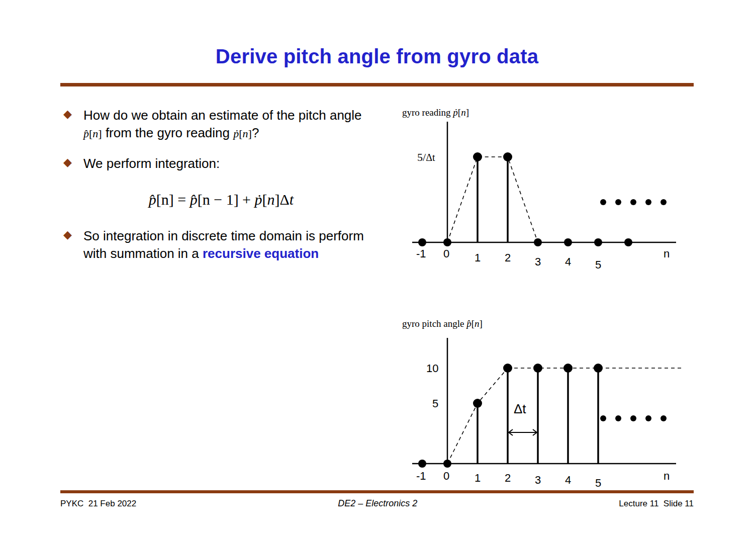Derive pitch angle from gyro data
How do we obtain an estimate of the pitch angle p̂[n] from the gyro reading ṗ[n]?
We perform integration:
p̂[n] = p̂[n − 1] + ṗ[n]Δt
So integration in discrete time domain is perform with summation in a recursive equation
gyro reading ṗ[n] 5/Δt -1 0 1 2 3 4 5 n
gyro pitch angle p̂[n] 10 5 Δt -1 0 1 2 3 4 5 n
PYKC 21 Feb 2022
DE2 – Electronics 2
Lecture 11 Slide 11